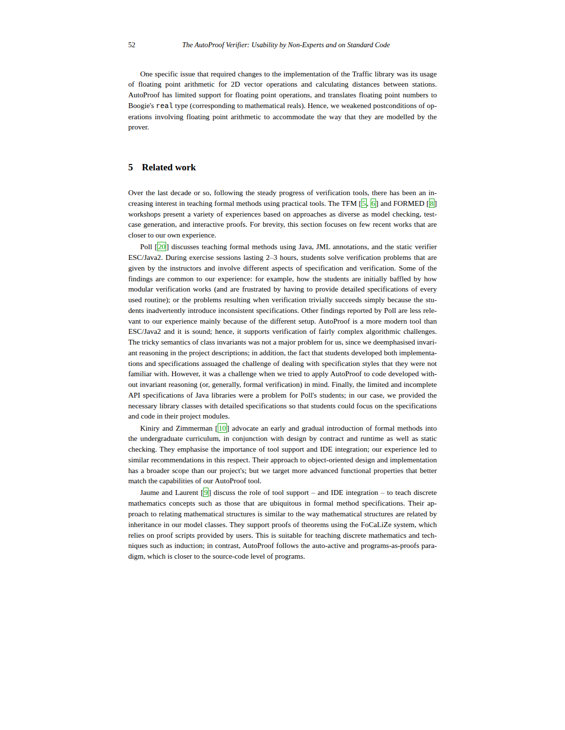52 The AutoProof Verifier: Usability by Non-Experts and on Standard Code
One specific issue that required changes to the implementation of the Traffic library was its usage of floating point arithmetic for 2D vector operations and calculating distances between stations. AutoProof has limited support for floating point operations, and translates floating point numbers to Boogie's real type (corresponding to mathematical reals). Hence, we weakened postconditions of operations involving floating point arithmetic to accommodate the way that they are modelled by the prover.
5 Related work
Over the last decade or so, following the steady progress of verification tools, there has been an increasing interest in teaching formal methods using practical tools. The TFM [5, 6] and FORMED [8] workshops present a variety of experiences based on approaches as diverse as model checking, test-case generation, and interactive proofs. For brevity, this section focuses on few recent works that are closer to our own experience.
Poll [20] discusses teaching formal methods using Java, JML annotations, and the static verifier ESC/Java2. During exercise sessions lasting 2–3 hours, students solve verification problems that are given by the instructors and involve different aspects of specification and verification. Some of the findings are common to our experience: for example, how the students are initially baffled by how modular verification works (and are frustrated by having to provide detailed specifications of every used routine); or the problems resulting when verification trivially succeeds simply because the students inadvertently introduce inconsistent specifications. Other findings reported by Poll are less relevant to our experience mainly because of the different setup. AutoProof is a more modern tool than ESC/Java2 and it is sound; hence, it supports verification of fairly complex algorithmic challenges. The tricky semantics of class invariants was not a major problem for us, since we deemphasised invariant reasoning in the project descriptions; in addition, the fact that students developed both implementations and specifications assuaged the challenge of dealing with specification styles that they were not familiar with. However, it was a challenge when we tried to apply AutoProof to code developed without invariant reasoning (or, generally, formal verification) in mind. Finally, the limited and incomplete API specifications of Java libraries were a problem for Poll's students; in our case, we provided the necessary library classes with detailed specifications so that students could focus on the specifications and code in their project modules.
Kiniry and Zimmerman [10] advocate an early and gradual introduction of formal methods into the undergraduate curriculum, in conjunction with design by contract and runtime as well as static checking. They emphasise the importance of tool support and IDE integration; our experience led to similar recommendations in this respect. Their approach to object-oriented design and implementation has a broader scope than our project's; but we target more advanced functional properties that better match the capabilities of our AutoProof tool.
Jaume and Laurent [9] discuss the role of tool support – and IDE integration – to teach discrete mathematics concepts such as those that are ubiquitous in formal method specifications. Their approach to relating mathematical structures is similar to the way mathematical structures are related by inheritance in our model classes. They support proofs of theorems using the FoCaLiZe system, which relies on proof scripts provided by users. This is suitable for teaching discrete mathematics and techniques such as induction; in contrast, AutoProof follows the auto-active and programs-as-proofs paradigm, which is closer to the source-code level of programs.